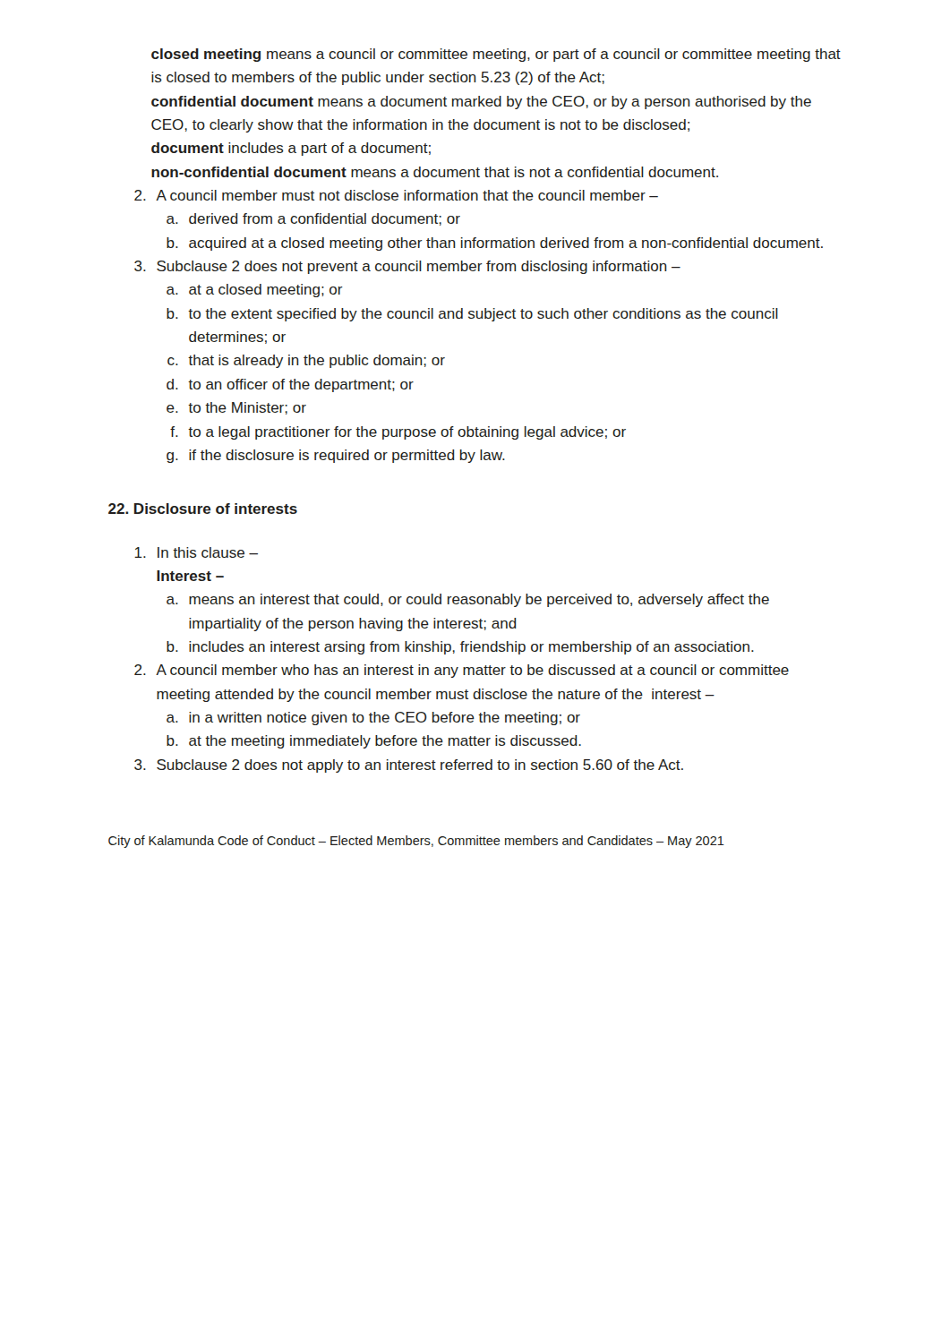closed meeting means a council or committee meeting, or part of a council or committee meeting that is closed to members of the public under section 5.23 (2) of the Act;
confidential document means a document marked by the CEO, or by a person authorised by the CEO, to clearly show that the information in the document is not to be disclosed;
document includes a part of a document;
non-confidential document means a document that is not a confidential document.
A council member must not disclose information that the council member –
derived from a confidential document; or
acquired at a closed meeting other than information derived from a non-confidential document.
Subclause 2 does not prevent a council member from disclosing information –
at a closed meeting; or
to the extent specified by the council and subject to such other conditions as the council determines; or
that is already in the public domain; or
to an officer of the department; or
to the Minister; or
to a legal practitioner for the purpose of obtaining legal advice; or
if the disclosure is required or permitted by law.
22. Disclosure of interests
In this clause –
Interest –
means an interest that could, or could reasonably be perceived to, adversely affect the impartiality of the person having the interest; and
includes an interest arsing from kinship, friendship or membership of an association.
A council member who has an interest in any matter to be discussed at a council or committee meeting attended by the council member must disclose the nature of the interest –
in a written notice given to the CEO before the meeting; or
at the meeting immediately before the matter is discussed.
Subclause 2 does not apply to an interest referred to in section 5.60 of the Act.
City of Kalamunda Code of Conduct – Elected Members, Committee members and Candidates – May 2021